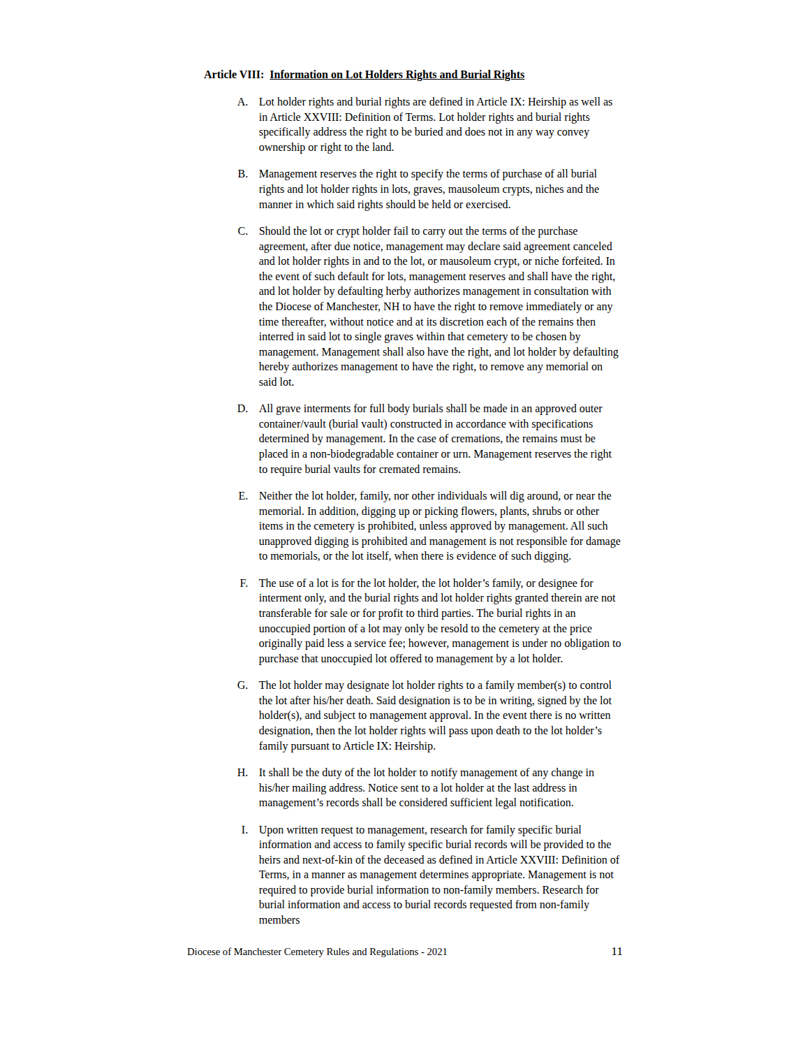Article VIII: Information on Lot Holders Rights and Burial Rights
Lot holder rights and burial rights are defined in Article IX: Heirship as well as in Article XXVIII: Definition of Terms. Lot holder rights and burial rights specifically address the right to be buried and does not in any way convey ownership or right to the land.
Management reserves the right to specify the terms of purchase of all burial rights and lot holder rights in lots, graves, mausoleum crypts, niches and the manner in which said rights should be held or exercised.
Should the lot or crypt holder fail to carry out the terms of the purchase agreement, after due notice, management may declare said agreement canceled and lot holder rights in and to the lot, or mausoleum crypt, or niche forfeited. In the event of such default for lots, management reserves and shall have the right, and lot holder by defaulting herby authorizes management in consultation with the Diocese of Manchester, NH to have the right to remove immediately or any time thereafter, without notice and at its discretion each of the remains then interred in said lot to single graves within that cemetery to be chosen by management. Management shall also have the right, and lot holder by defaulting hereby authorizes management to have the right, to remove any memorial on said lot.
All grave interments for full body burials shall be made in an approved outer container/vault (burial vault) constructed in accordance with specifications determined by management. In the case of cremations, the remains must be placed in a non-biodegradable container or urn. Management reserves the right to require burial vaults for cremated remains.
Neither the lot holder, family, nor other individuals will dig around, or near the memorial. In addition, digging up or picking flowers, plants, shrubs or other items in the cemetery is prohibited, unless approved by management. All such unapproved digging is prohibited and management is not responsible for damage to memorials, or the lot itself, when there is evidence of such digging.
The use of a lot is for the lot holder, the lot holder’s family, or designee for interment only, and the burial rights and lot holder rights granted therein are not transferable for sale or for profit to third parties. The burial rights in an unoccupied portion of a lot may only be resold to the cemetery at the price originally paid less a service fee; however, management is under no obligation to purchase that unoccupied lot offered to management by a lot holder.
The lot holder may designate lot holder rights to a family member(s) to control the lot after his/her death. Said designation is to be in writing, signed by the lot holder(s), and subject to management approval. In the event there is no written designation, then the lot holder rights will pass upon death to the lot holder’s family pursuant to Article IX: Heirship.
It shall be the duty of the lot holder to notify management of any change in his/her mailing address. Notice sent to a lot holder at the last address in management’s records shall be considered sufficient legal notification.
Upon written request to management, research for family specific burial information and access to family specific burial records will be provided to the heirs and next-of-kin of the deceased as defined in Article XXVIII: Definition of Terms, in a manner as management determines appropriate. Management is not required to provide burial information to non-family members. Research for burial information and access to burial records requested from non-family members
Diocese of Manchester Cemetery Rules and Regulations - 2021 11